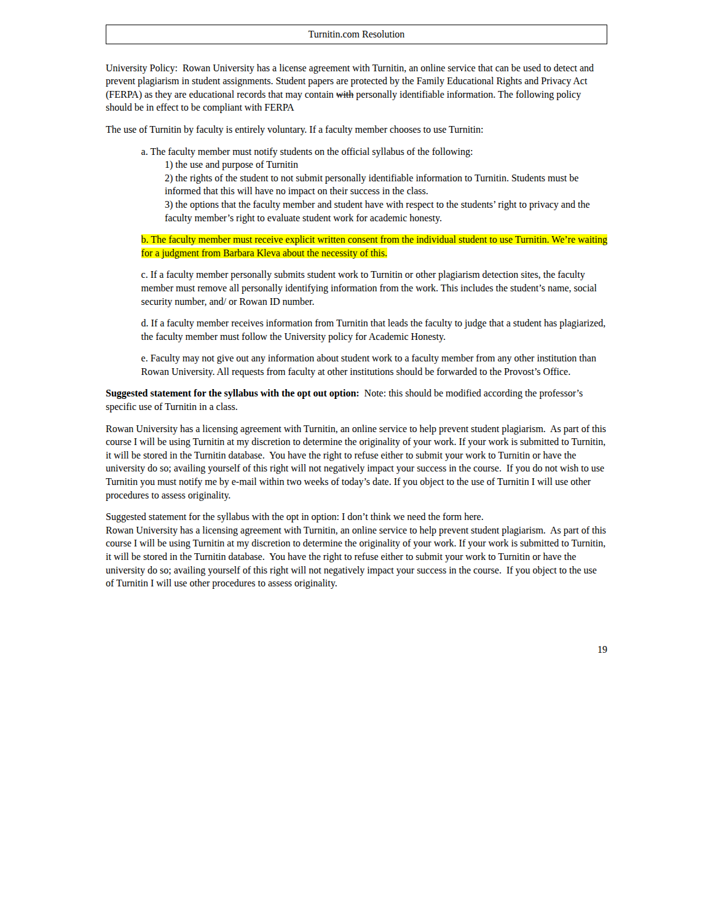Turnitin.com Resolution
University Policy: Rowan University has a license agreement with Turnitin, an online service that can be used to detect and prevent plagiarism in student assignments. Student papers are protected by the Family Educational Rights and Privacy Act (FERPA) as they are educational records that may contain with personally identifiable information. The following policy should be in effect to be compliant with FERPA
The use of Turnitin by faculty is entirely voluntary. If a faculty member chooses to use Turnitin:
a. The faculty member must notify students on the official syllabus of the following:
1) the use and purpose of Turnitin
2) the rights of the student to not submit personally identifiable information to Turnitin. Students must be informed that this will have no impact on their success in the class.
3) the options that the faculty member and student have with respect to the students’ right to privacy and the faculty member’s right to evaluate student work for academic honesty.
b. The faculty member must receive explicit written consent from the individual student to use Turnitin. We’re waiting for a judgment from Barbara Kleva about the necessity of this.
c. If a faculty member personally submits student work to Turnitin or other plagiarism detection sites, the faculty member must remove all personally identifying information from the work. This includes the student’s name, social security number, and/ or Rowan ID number.
d. If a faculty member receives information from Turnitin that leads the faculty to judge that a student has plagiarized, the faculty member must follow the University policy for Academic Honesty.
e. Faculty may not give out any information about student work to a faculty member from any other institution than Rowan University. All requests from faculty at other institutions should be forwarded to the Provost’s Office.
Suggested statement for the syllabus with the opt out option: Note: this should be modified according the professor’s specific use of Turnitin in a class.
Rowan University has a licensing agreement with Turnitin, an online service to help prevent student plagiarism. As part of this course I will be using Turnitin at my discretion to determine the originality of your work. If your work is submitted to Turnitin, it will be stored in the Turnitin database. You have the right to refuse either to submit your work to Turnitin or have the university do so; availing yourself of this right will not negatively impact your success in the course. If you do not wish to use Turnitin you must notify me by e-mail within two weeks of today’s date. If you object to the use of Turnitin I will use other procedures to assess originality.
Suggested statement for the syllabus with the opt in option: I don’t think we need the form here.
Rowan University has a licensing agreement with Turnitin, an online service to help prevent student plagiarism. As part of this course I will be using Turnitin at my discretion to determine the originality of your work. If your work is submitted to Turnitin, it will be stored in the Turnitin database. You have the right to refuse either to submit your work to Turnitin or have the university do so; availing yourself of this right will not negatively impact your success in the course. If you object to the use of Turnitin I will use other procedures to assess originality.
19